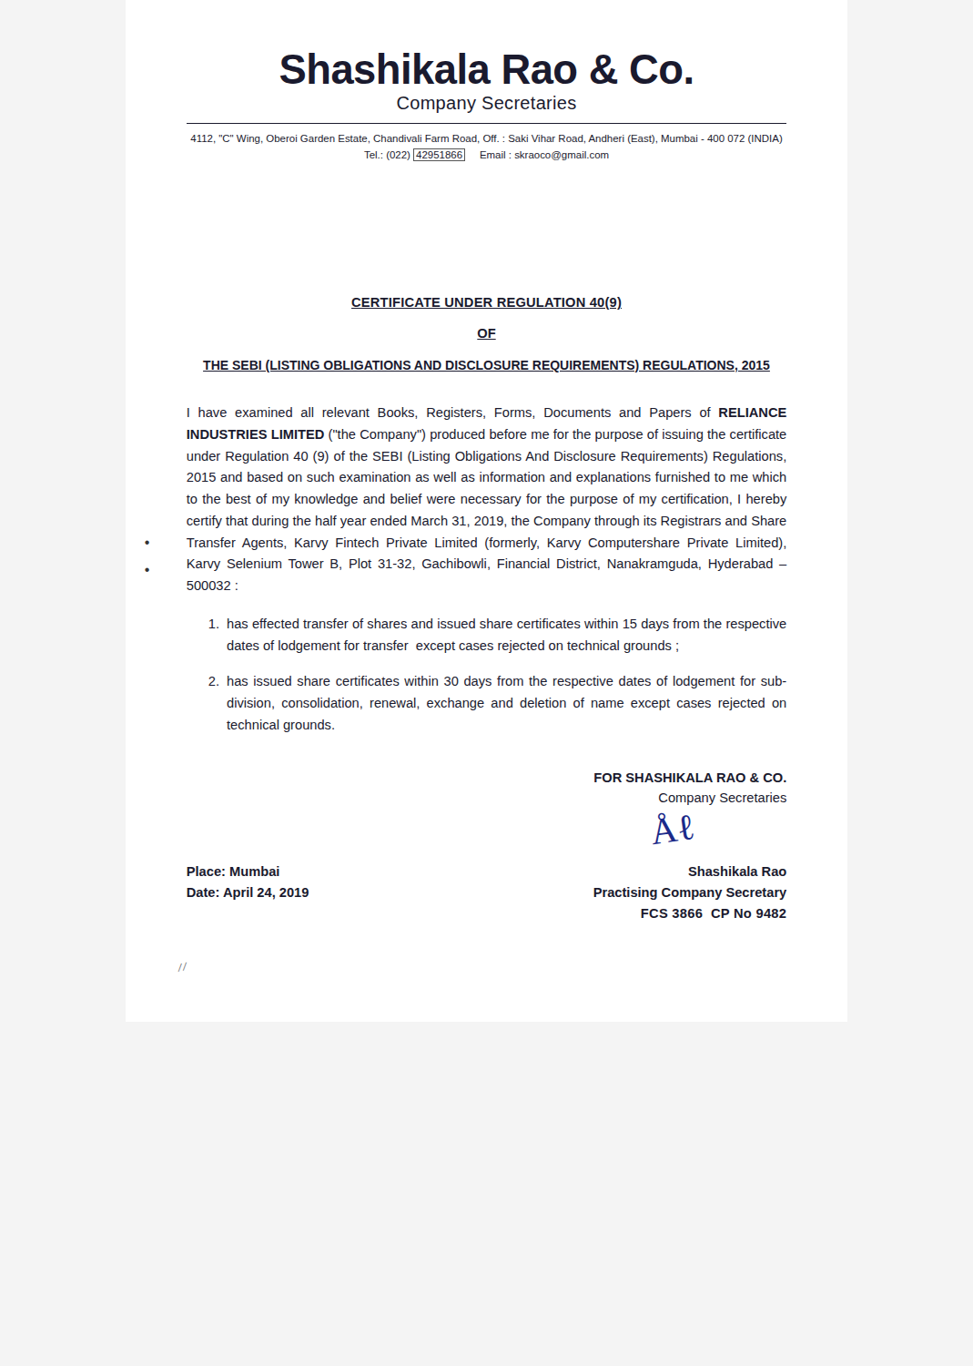Shashikala Rao & Co.
Company Secretaries
4112, "C" Wing, Oberoi Garden Estate, Chandivali Farm Road, Off. : Saki Vihar Road, Andheri (East), Mumbai - 400 072 (INDIA)
Tel.: (022) 42951866 Email : skraoco@gmail.com
CERTIFICATE UNDER REGULATION 40(9)
OF
THE SEBI (LISTING OBLIGATIONS AND DISCLOSURE REQUIREMENTS) REGULATIONS, 2015
I have examined all relevant Books, Registers, Forms, Documents and Papers of RELIANCE INDUSTRIES LIMITED ("the Company") produced before me for the purpose of issuing the certificate under Regulation 40 (9) of the SEBI (Listing Obligations And Disclosure Requirements) Regulations, 2015 and based on such examination as well as information and explanations furnished to me which to the best of my knowledge and belief were necessary for the purpose of my certification, I hereby certify that during the half year ended March 31, 2019, the Company through its Registrars and Share Transfer Agents, Karvy Fintech Private Limited (formerly, Karvy Computershare Private Limited), Karvy Selenium Tower B, Plot 31-32, Gachibowli, Financial District, Nanakramguda, Hyderabad – 500032 :
has effected transfer of shares and issued share certificates within 15 days from the respective dates of lodgement for transfer except cases rejected on technical grounds ;
has issued share certificates within 30 days from the respective dates of lodgement for sub-division, consolidation, renewal, exchange and deletion of name except cases rejected on technical grounds.
FOR SHASHIKALA RAO & CO.
Company Secretaries
Åℓ
Place: Mumbai
Date: April 24, 2019
Shashikala Rao
Practising Company Secretary
FCS 3866 CP No 9482
•
•
⁄ ⁄